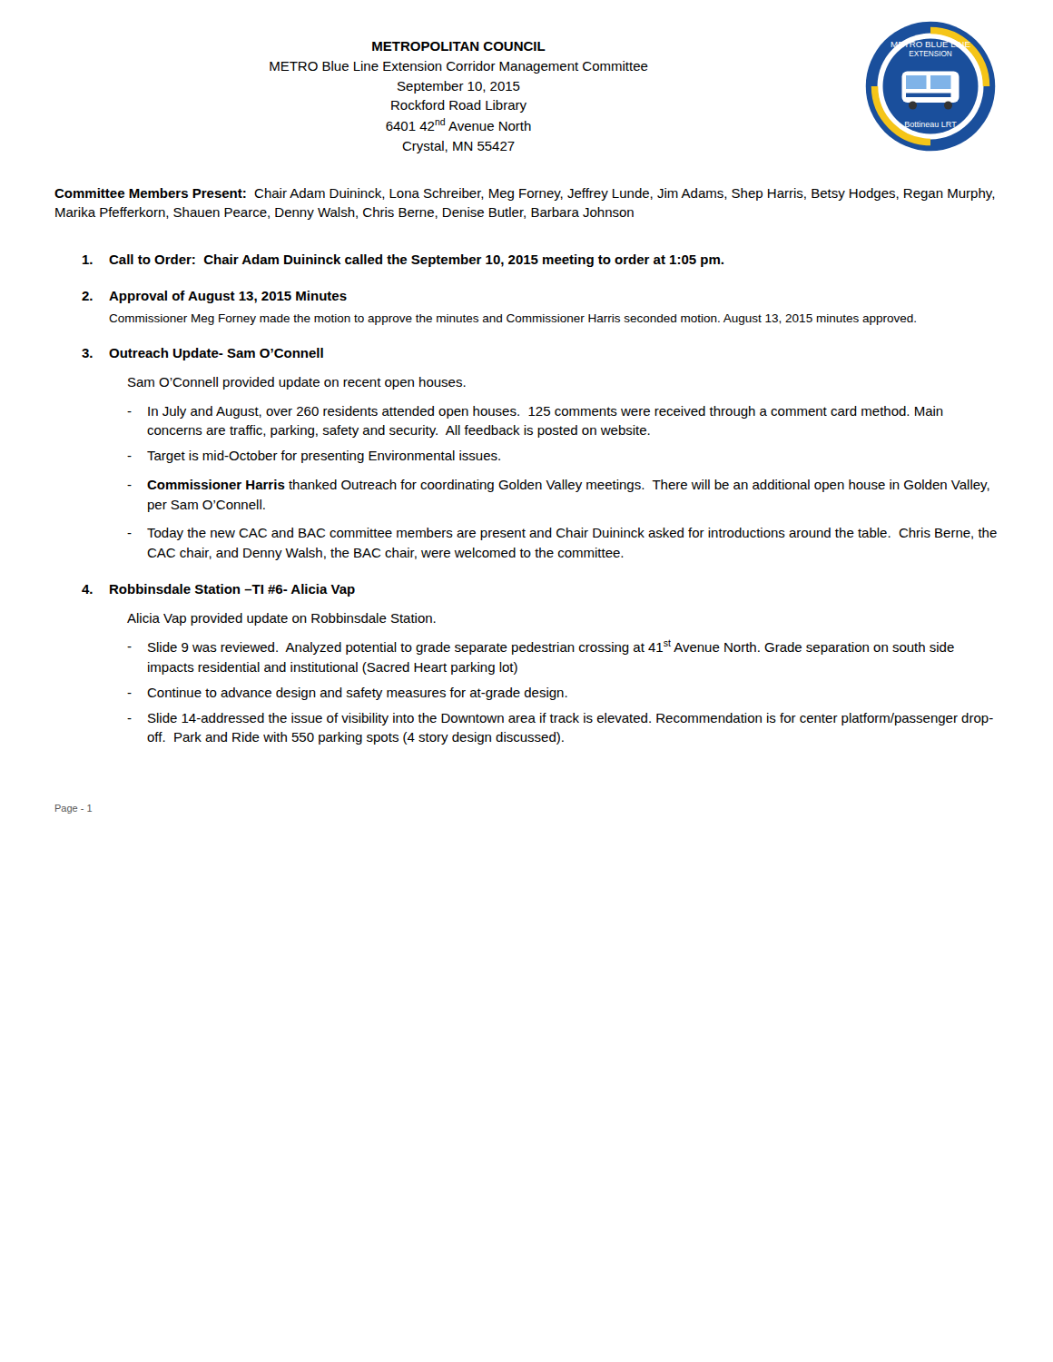METRO BLUE LINE EXTENSION Bottineau LRT
METROPOLITAN COUNCIL
METRO Blue Line Extension Corridor Management Committee
September 10, 2015
Rockford Road Library
6401 42nd Avenue North
Crystal, MN 55427
Committee Members Present: Chair Adam Duininck, Lona Schreiber, Meg Forney, Jeffrey Lunde, Jim Adams, Shep Harris, Betsy Hodges, Regan Murphy, Marika Pfefferkorn, Shauen Pearce, Denny Walsh, Chris Berne, Denise Butler, Barbara Johnson
Call to Order: Chair Adam Duininck called the September 10, 2015 meeting to order at 1:05 pm.
Approval of August 13, 2015 Minutes
Commissioner Meg Forney made the motion to approve the minutes and Commissioner Harris seconded motion. August 13, 2015 minutes approved.
Outreach Update- Sam O’Connell
Sam O’Connell provided update on recent open houses.
In July and August, over 260 residents attended open houses. 125 comments were received through a comment card method. Main concerns are traffic, parking, safety and security. All feedback is posted on website.
Target is mid-October for presenting Environmental issues.
Commissioner Harris thanked Outreach for coordinating Golden Valley meetings. There will be an additional open house in Golden Valley, per Sam O’Connell.
Today the new CAC and BAC committee members are present and Chair Duininck asked for introductions around the table. Chris Berne, the CAC chair, and Denny Walsh, the BAC chair, were welcomed to the committee.
Robbinsdale Station –TI #6- Alicia Vap
Alicia Vap provided update on Robbinsdale Station.
Slide 9 was reviewed. Analyzed potential to grade separate pedestrian crossing at 41st Avenue North. Grade separation on south side impacts residential and institutional (Sacred Heart parking lot)
Continue to advance design and safety measures for at-grade design.
Slide 14-addressed the issue of visibility into the Downtown area if track is elevated. Recommendation is for center platform/passenger drop-off. Park and Ride with 550 parking spots (4 story design discussed).
Page - 1